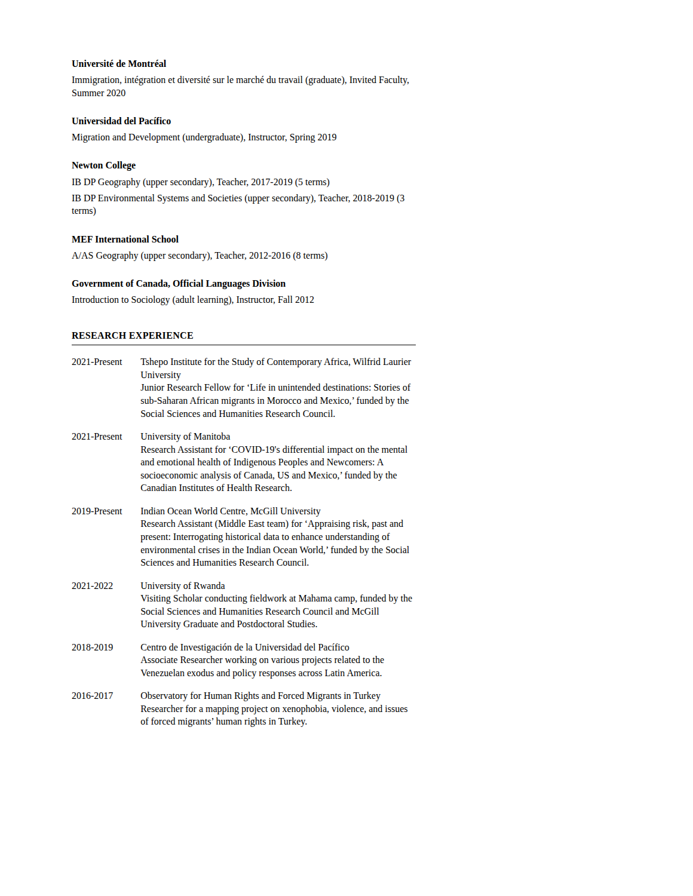Université de Montréal
Immigration, intégration et diversité sur le marché du travail (graduate), Invited Faculty, Summer 2020
Universidad del Pacífico
Migration and Development (undergraduate), Instructor, Spring 2019
Newton College
IB DP Geography (upper secondary), Teacher, 2017-2019 (5 terms)
IB DP Environmental Systems and Societies (upper secondary), Teacher, 2018-2019 (3 terms)
MEF International School
A/AS Geography (upper secondary), Teacher, 2012-2016 (8 terms)
Government of Canada, Official Languages Division
Introduction to Sociology (adult learning), Instructor, Fall 2012
RESEARCH EXPERIENCE
| 2021-Present | Tshepo Institute for the Study of Contemporary Africa, Wilfrid Laurier University Junior Research Fellow for ‘Life in unintended destinations: Stories of sub-Saharan African migrants in Morocco and Mexico,’ funded by the Social Sciences and Humanities Research Council. |
| 2021-Present | University of Manitoba Research Assistant for ‘COVID-19's differential impact on the mental and emotional health of Indigenous Peoples and Newcomers: A socioeconomic analysis of Canada, US and Mexico,’ funded by the Canadian Institutes of Health Research. |
| 2019-Present | Indian Ocean World Centre, McGill University Research Assistant (Middle East team) for ‘Appraising risk, past and present: Interrogating historical data to enhance understanding of environmental crises in the Indian Ocean World,’ funded by the Social Sciences and Humanities Research Council. |
| 2021-2022 | University of Rwanda Visiting Scholar conducting fieldwork at Mahama camp, funded by the Social Sciences and Humanities Research Council and McGill University Graduate and Postdoctoral Studies. |
| 2018-2019 | Centro de Investigación de la Universidad del Pacífico Associate Researcher working on various projects related to the Venezuelan exodus and policy responses across Latin America. |
| 2016-2017 | Observatory for Human Rights and Forced Migrants in Turkey Researcher for a mapping project on xenophobia, violence, and issues of forced migrants’ human rights in Turkey. |